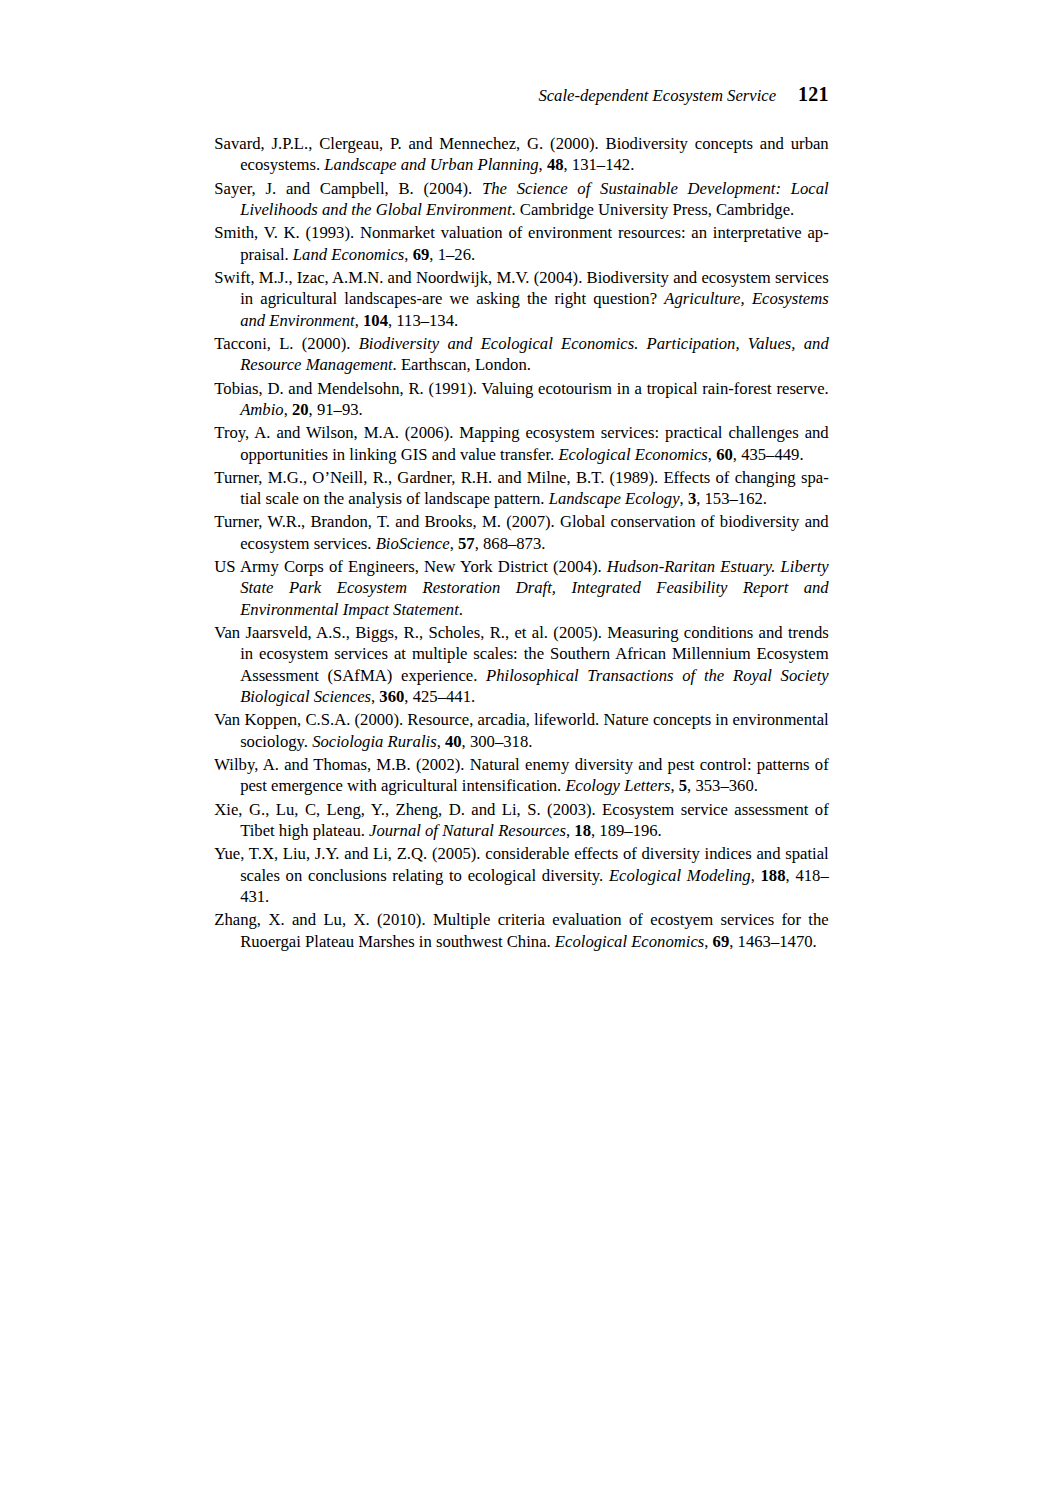Scale-dependent Ecosystem Service 121
Savard, J.P.L., Clergeau, P. and Mennechez, G. (2000). Biodiversity concepts and urban ecosystems. Landscape and Urban Planning, 48, 131–142.
Sayer, J. and Campbell, B. (2004). The Science of Sustainable Development: Local Livelihoods and the Global Environment. Cambridge University Press, Cambridge.
Smith, V. K. (1993). Nonmarket valuation of environment resources: an interpretative appraisal. Land Economics, 69, 1–26.
Swift, M.J., Izac, A.M.N. and Noordwijk, M.V. (2004). Biodiversity and ecosystem services in agricultural landscapes-are we asking the right question? Agriculture, Ecosystems and Environment, 104, 113–134.
Tacconi, L. (2000). Biodiversity and Ecological Economics. Participation, Values, and Resource Management. Earthscan, London.
Tobias, D. and Mendelsohn, R. (1991). Valuing ecotourism in a tropical rain-forest reserve. Ambio, 20, 91–93.
Troy, A. and Wilson, M.A. (2006). Mapping ecosystem services: practical challenges and opportunities in linking GIS and value transfer. Ecological Economics, 60, 435–449.
Turner, M.G., O’Neill, R., Gardner, R.H. and Milne, B.T. (1989). Effects of changing spatial scale on the analysis of landscape pattern. Landscape Ecology, 3, 153–162.
Turner, W.R., Brandon, T. and Brooks, M. (2007). Global conservation of biodiversity and ecosystem services. BioScience, 57, 868–873.
US Army Corps of Engineers, New York District (2004). Hudson-Raritan Estuary. Liberty State Park Ecosystem Restoration Draft, Integrated Feasibility Report and Environmental Impact Statement.
Van Jaarsveld, A.S., Biggs, R., Scholes, R., et al. (2005). Measuring conditions and trends in ecosystem services at multiple scales: the Southern African Millennium Ecosystem Assessment (SAfMA) experience. Philosophical Transactions of the Royal Society Biological Sciences, 360, 425–441.
Van Koppen, C.S.A. (2000). Resource, arcadia, lifeworld. Nature concepts in environmental sociology. Sociologia Ruralis, 40, 300–318.
Wilby, A. and Thomas, M.B. (2002). Natural enemy diversity and pest control: patterns of pest emergence with agricultural intensification. Ecology Letters, 5, 353–360.
Xie, G., Lu, C, Leng, Y., Zheng, D. and Li, S. (2003). Ecosystem service assessment of Tibet high plateau. Journal of Natural Resources, 18, 189–196.
Yue, T.X, Liu, J.Y. and Li, Z.Q. (2005). considerable effects of diversity indices and spatial scales on conclusions relating to ecological diversity. Ecological Modeling, 188, 418–431.
Zhang, X. and Lu, X. (2010). Multiple criteria evaluation of ecostyem services for the Ruoergai Plateau Marshes in southwest China. Ecological Economics, 69, 1463–1470.